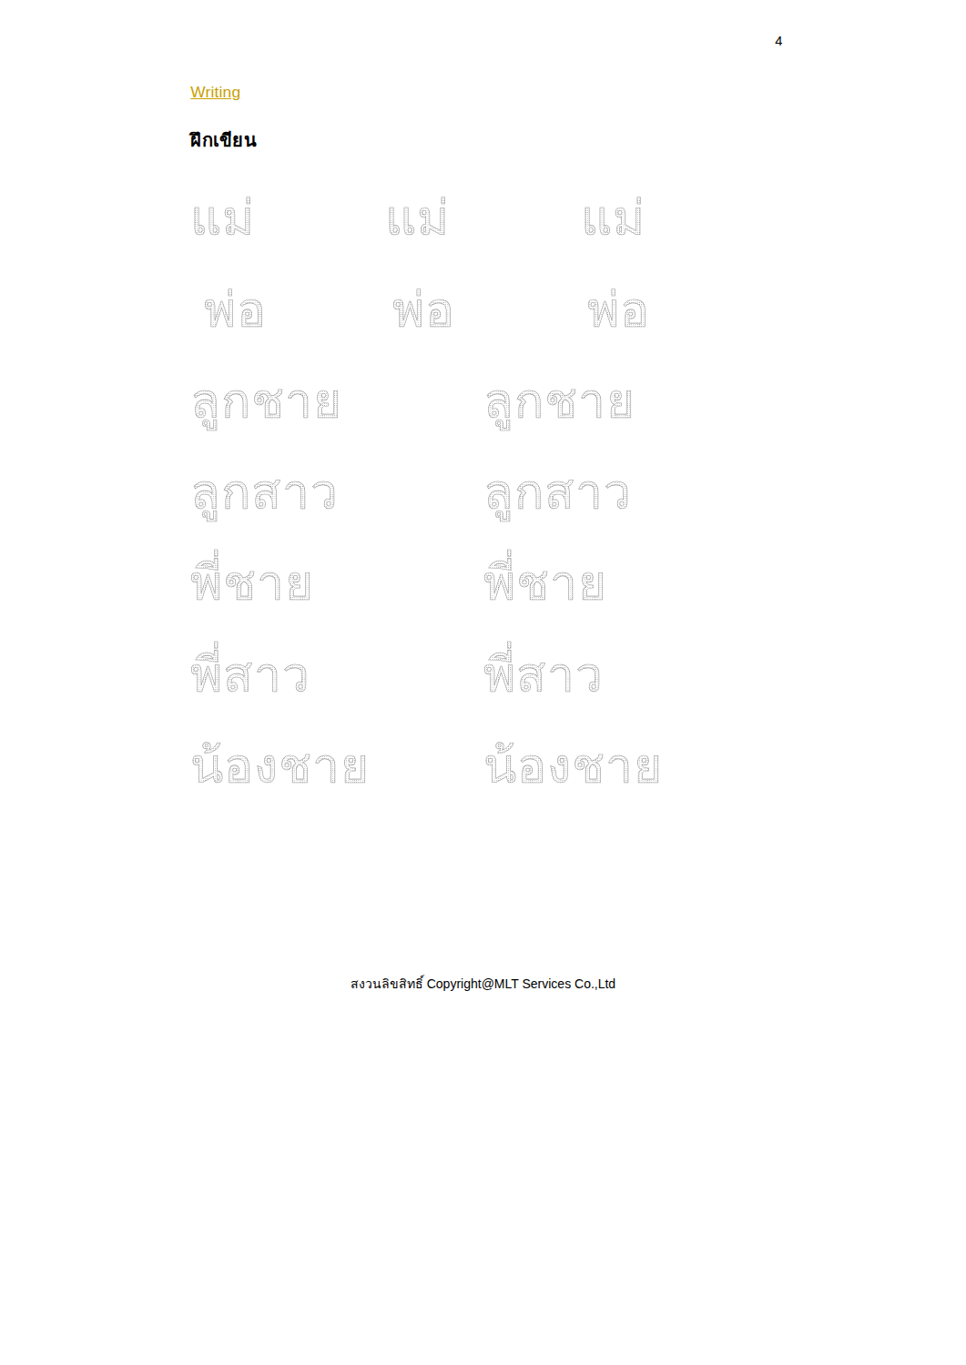4
Writing
ฝึกเขียน
แม่
แม่
แม่
พ่อ
พ่อ
พ่อ
ลูกชาย
ลูกชาย
ลูกสาว
ลูกสาว
พี่ชาย
พี่ชาย
พี่สาว
พี่สาว
น้องชาย
น้องชาย
สงวนลิขสิทธิ์ Copyright@MLT Services Co.,Ltd